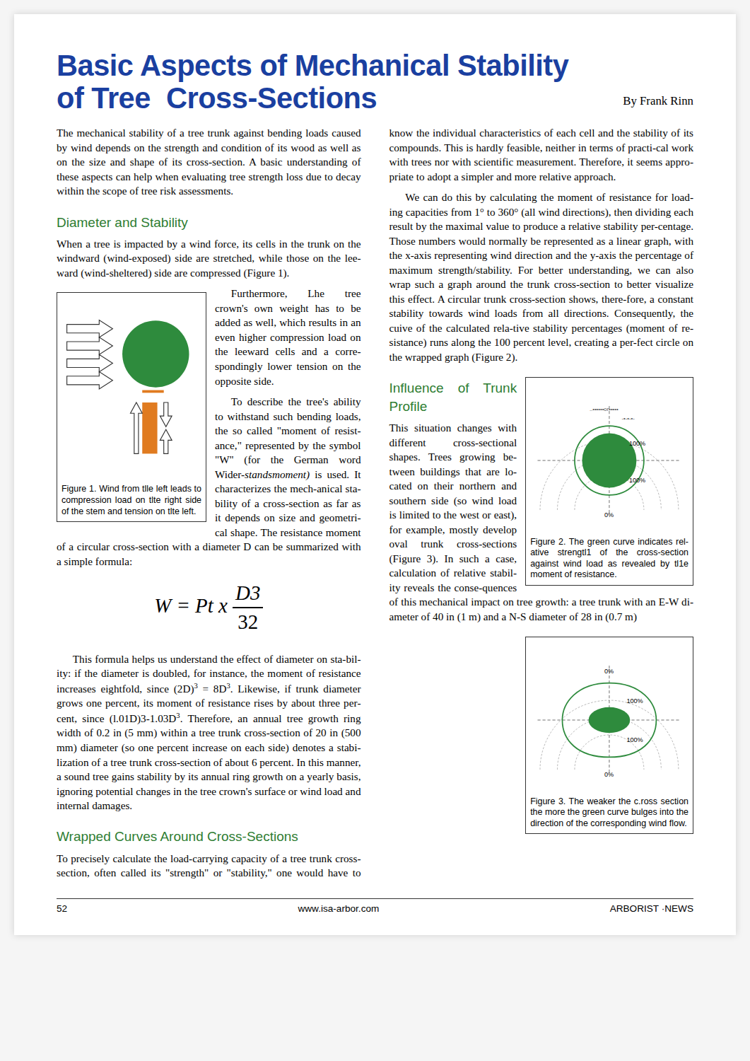Basic Aspects of Mechanical Stability
of Tree Cross-Sections
By Frank Rinn
The mechanical stability of a tree trunk against bending loads caused by wind depends on the strength and condition of its wood as well as on the size and shape of its cross-section. A basic understanding of these aspects can help when evaluating tree strength loss due to decay within the scope of tree risk assessments.
Diameter and Stability
When a tree is impacted by a wind force, its cells in the trunk on the windward (wind-exposed) side are stretched, while those on the leeward (wind-sheltered) side are compressed (Figure 1).
Figure 1. Wind from tlle left leads to compression load on tlte right side of the stem and tension on tlte left.
Furthermore, Lhe tree crown's own weight has to be added as well, which results in an even higher compression load on the leeward cells and a correspondingly lower tension on the opposite side.
To describe the tree's ability to withstand such bending loads, the so called "moment of resist-ance," represented by the symbol "W" (for the German word Wider-standsmoment) is used. It characterizes the mech-anical stability of a cross-section as far as it depends on size and geometrical shape. The resistance moment of a circular cross-section with a diameter D can be summarized with a simple formula:
W = Pt x D3 32
This formula helps us understand the effect of diameter on sta-bility: if the diameter is doubled, for instance, the moment of resistance increases eightfold, since (2D)3 = 8D3. Likewise, if trunk diameter grows one percent, its moment of resistance rises by about three percent, since (l.01D)3-1.03D3. Therefore, an annual tree growth ring width of 0.2 in (5 mm) within a tree trunk cross-section of 20 in (500 mm) diameter (so one percent increase on each side) denotes a stabilization of a tree trunk cross-section of about 6 percent. In this manner, a sound tree gains stability by its annual ring growth on a yearly basis, ignoring potential changes in the tree crown's surface or wind load and internal damages.
Wrapped Curves Around Cross-Sections
To precisely calculate the load-carrying capacity of a tree trunk cross-section, often called its "strength" or "stability," one would have to know the individual characteristics of each cell and the stability of its compounds. This is hardly feasible, neither in terms of practi-cal work with trees nor with scientific measurement. Therefore, it seems appropriate to adopt a simpler and more relative approach.
We can do this by calculating the moment of resistance for load-ing capacities from 1° to 360° (all wind directions), then dividing each result by the maximal value to produce a relative stability per-centage. Those numbers would normally be represented as a linear graph, with the x-axis representing wind direction and the y-axis the percentage of maximum strength/stability. For better understanding, we can also wrap such a graph around the trunk cross-section to better visualize this effect. A circular trunk cross-section shows, there-fore, a constant stability towards wind loads from all directions. Consequently, the cuive of the calculated rela-tive stability percentages (moment of resistance) runs along the 100 percent level, creating a per-fect circle on the wrapped graph (Figure 2).
100% 100% 0% ..••••••or••••• -•-•-•-
Figure 2. The green curve indicates relative strengtl1 of the cross-section against wind load as revealed by tl1e moment of resistance.
Influence of Trunk Profile
This situation changes with different cross-sectional shapes. Trees growing between buildings that are located on their northern and southern side (so wind load is limited to the west or east), for example, mostly develop oval trunk cross-sections (Figure 3). In such a case, calculation of relative stability reveals the conse-quences of this mechanical impact on tree growth: a tree trunk with an E-W diameter of 40 in (1 m) and a N-S diameter of 28 in (0.7 m)
0% 100% 100% 0%
Figure 3. The weaker the c.ross section the more the green curve bulges into the direction of the corresponding wind flow.
52
www.isa-arbor.com
ARBORIST ·NEWS